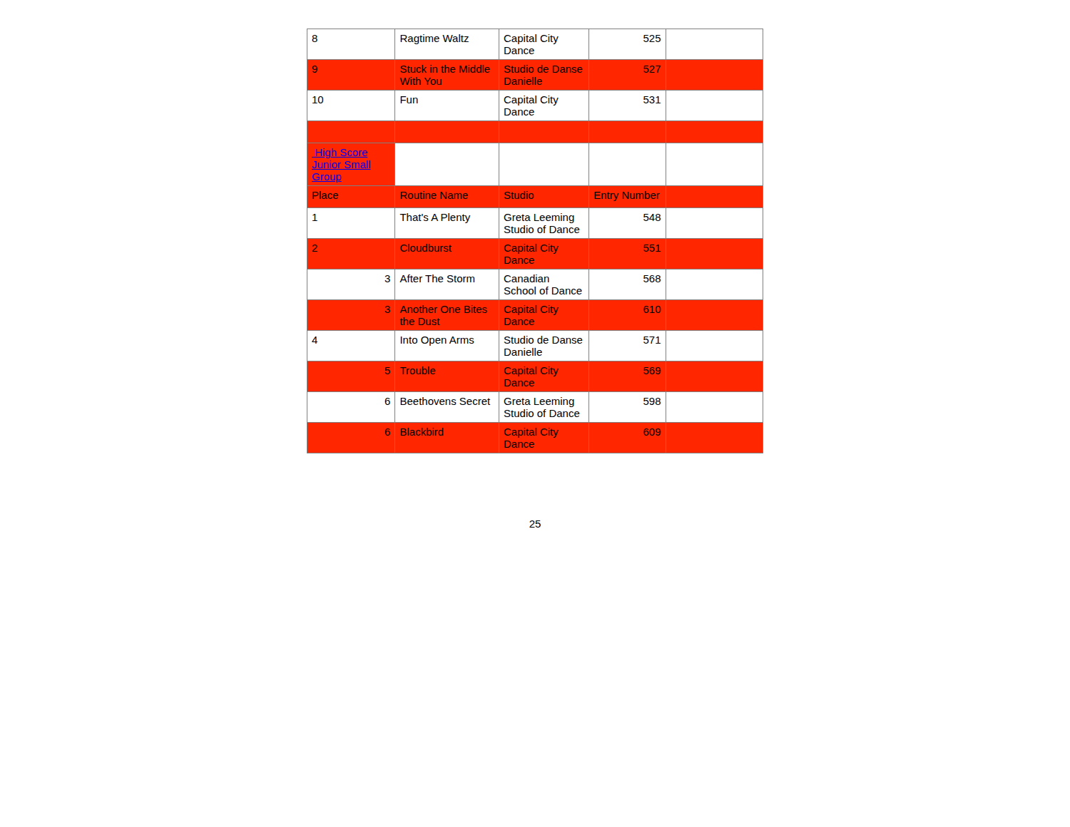| 8 | Ragtime Waltz | Capital City Dance | 525 | |
| 9 | Stuck in the Middle With You | Studio de Danse Danielle | 527 | |
| 10 | Fun | Capital City Dance | 531 | |
| High Score Junior Small Group | | | | |
| Place | Routine Name | Studio | Entry Number | |
| 1 | That's A Plenty | Greta Leeming Studio of Dance | 548 | |
| 2 | Cloudburst | Capital City Dance | 551 | |
| 3 | After The Storm | Canadian School of Dance | 568 | |
| 3 | Another One Bites the Dust | Capital City Dance | 610 | |
| 4 | Into Open Arms | Studio de Danse Danielle | 571 | |
| 5 | Trouble | Capital City Dance | 569 | |
| 6 | Beethovens Secret | Greta Leeming Studio of Dance | 598 | |
| 6 | Blackbird | Capital City Dance | 609 | |
25